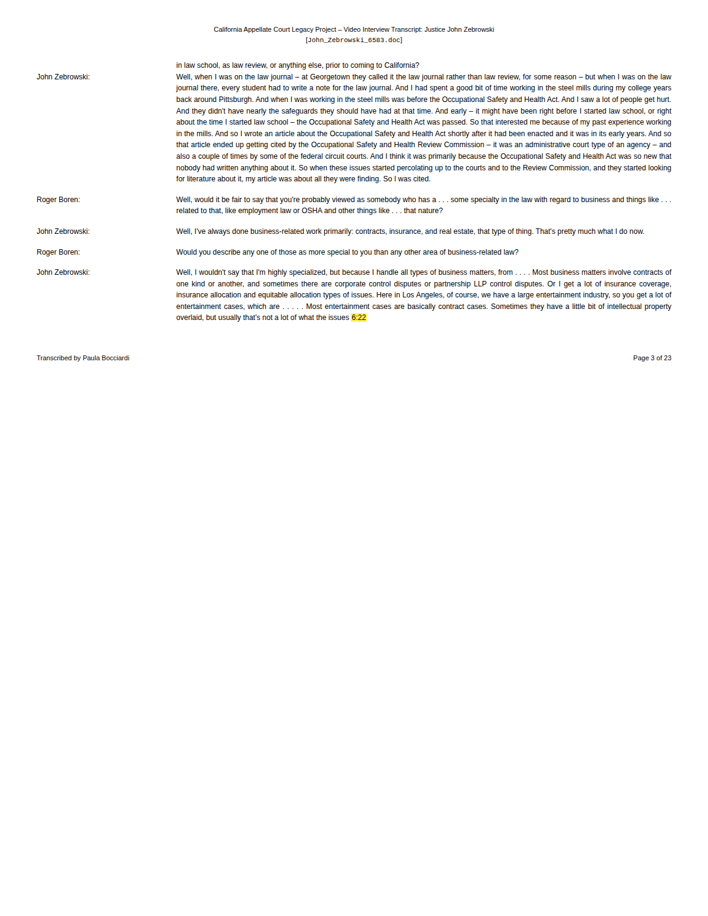California Appellate Court Legacy Project – Video Interview Transcript: Justice John Zebrowski
[John_Zebrowski_6583.doc]
in law school, as law review, or anything else, prior to coming to California?
| John Zebrowski: | Well, when I was on the law journal – at Georgetown they called it the law journal rather than law review, for some reason – but when I was on the law journal there, every student had to write a note for the law journal. And I had spent a good bit of time working in the steel mills during my college years back around Pittsburgh. And when I was working in the steel mills was before the Occupational Safety and Health Act. And I saw a lot of people get hurt. And they didn't have nearly the safeguards they should have had at that time. And early – it might have been right before I started law school, or right about the time I started law school – the Occupational Safety and Health Act was passed. So that interested me because of my past experience working in the mills. And so I wrote an article about the Occupational Safety and Health Act shortly after it had been enacted and it was in its early years. And so that article ended up getting cited by the Occupational Safety and Health Review Commission – it was an administrative court type of an agency – and also a couple of times by some of the federal circuit courts. And I think it was primarily because the Occupational Safety and Health Act was so new that nobody had written anything about it. So when these issues started percolating up to the courts and to the Review Commission, and they started looking for literature about it, my article was about all they were finding. So I was cited. |
| Roger Boren: | Well, would it be fair to say that you're probably viewed as somebody who has a . . . some specialty in the law with regard to business and things like . . . related to that, like employment law or OSHA and other things like . . . that nature? |
| John Zebrowski: | Well, I've always done business-related work primarily: contracts, insurance, and real estate, that type of thing. That's pretty much what I do now. |
| Roger Boren: | Would you describe any one of those as more special to you than any other area of business-related law? |
| John Zebrowski: | Well, I wouldn't say that I'm highly specialized, but because I handle all types of business matters, from . . . . Most business matters involve contracts of one kind or another, and sometimes there are corporate control disputes or partnership LLP control disputes. Or I get a lot of insurance coverage, insurance allocation and equitable allocation types of issues. Here in Los Angeles, of course, we have a large entertainment industry, so you get a lot of entertainment cases, which are . . . . . Most entertainment cases are basically contract cases. Sometimes they have a little bit of intellectual property overlaid, but usually that's not a lot of what the issues 6:22 |
Transcribed by Paula Bocciardi Page 3 of 23